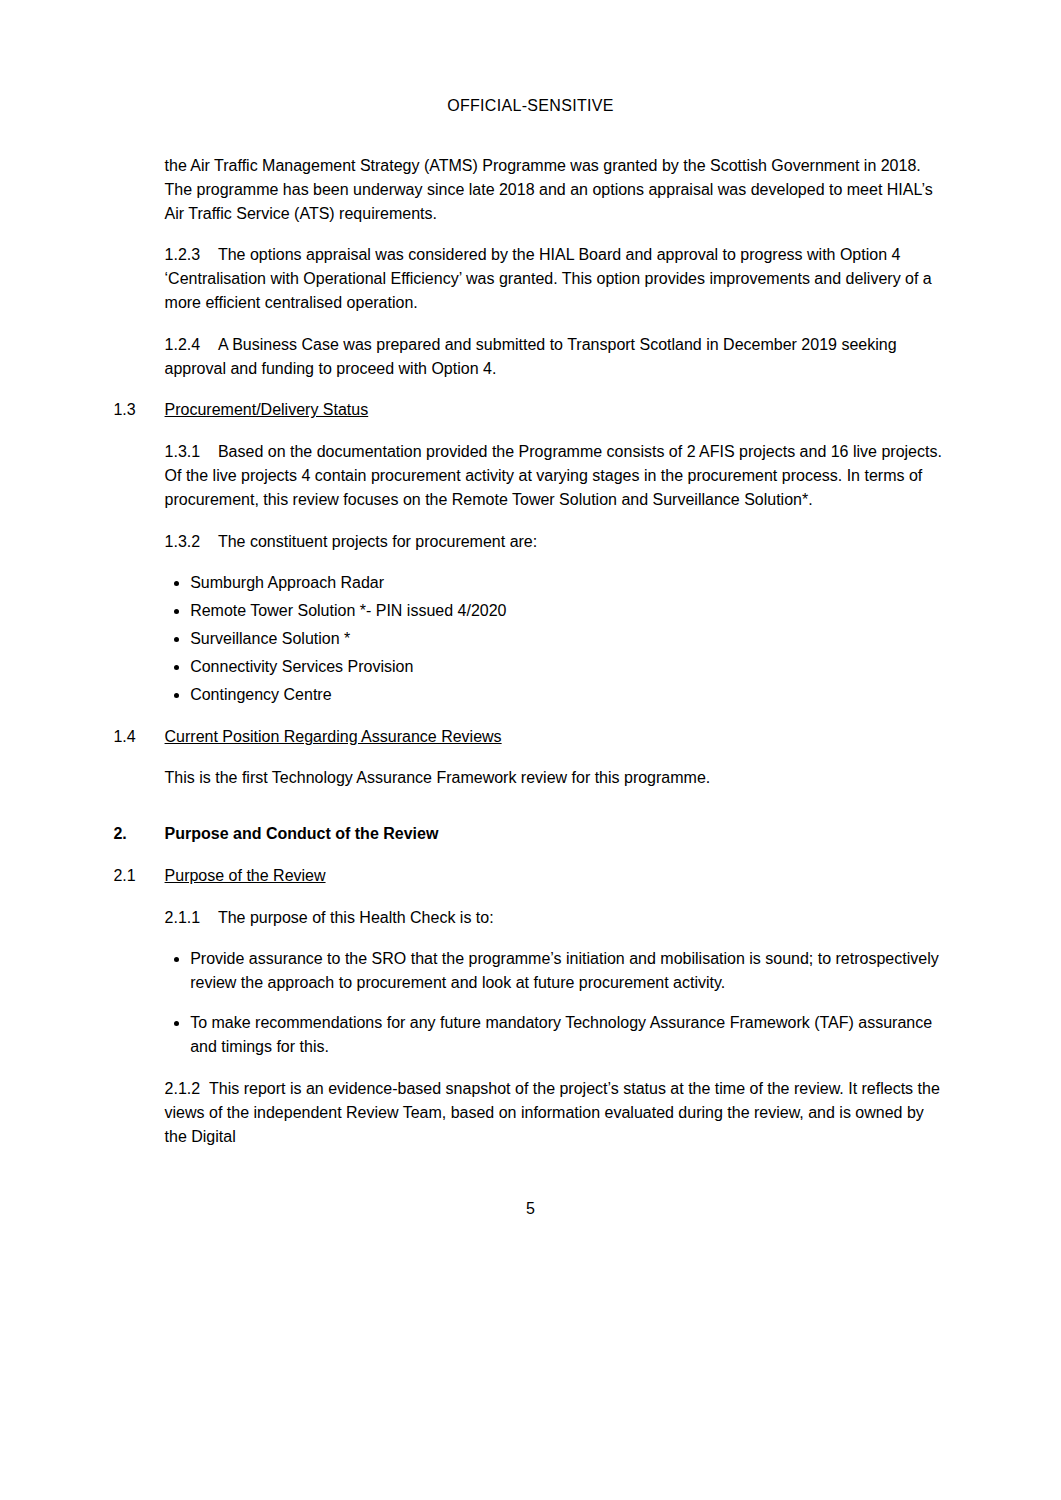OFFICIAL-SENSITIVE
the Air Traffic Management Strategy (ATMS) Programme was granted by the Scottish Government in 2018. The programme has been underway since late 2018 and an options appraisal was developed to meet HIAL’s Air Traffic Service (ATS) requirements.
1.2.3 The options appraisal was considered by the HIAL Board and approval to progress with Option 4 ‘Centralisation with Operational Efficiency’ was granted. This option provides improvements and delivery of a more efficient centralised operation.
1.2.4 A Business Case was prepared and submitted to Transport Scotland in December 2019 seeking approval and funding to proceed with Option 4.
1.3
Procurement/Delivery Status
1.3.1 Based on the documentation provided the Programme consists of 2 AFIS projects and 16 live projects. Of the live projects 4 contain procurement activity at varying stages in the procurement process. In terms of procurement, this review focuses on the Remote Tower Solution and Surveillance Solution*.
1.3.2 The constituent projects for procurement are:
Sumburgh Approach Radar
Remote Tower Solution *- PIN issued 4/2020
Surveillance Solution *
Connectivity Services Provision
Contingency Centre
1.4
Current Position Regarding Assurance Reviews
This is the first Technology Assurance Framework review for this programme.
2.
Purpose and Conduct of the Review
2.1
Purpose of the Review
2.1.1 The purpose of this Health Check is to:
Provide assurance to the SRO that the programme’s initiation and mobilisation is sound; to retrospectively review the approach to procurement and look at future procurement activity.
To make recommendations for any future mandatory Technology Assurance Framework (TAF) assurance and timings for this.
2.1.2 This report is an evidence-based snapshot of the project’s status at the time of the review. It reflects the views of the independent Review Team, based on information evaluated during the review, and is owned by the Digital
5